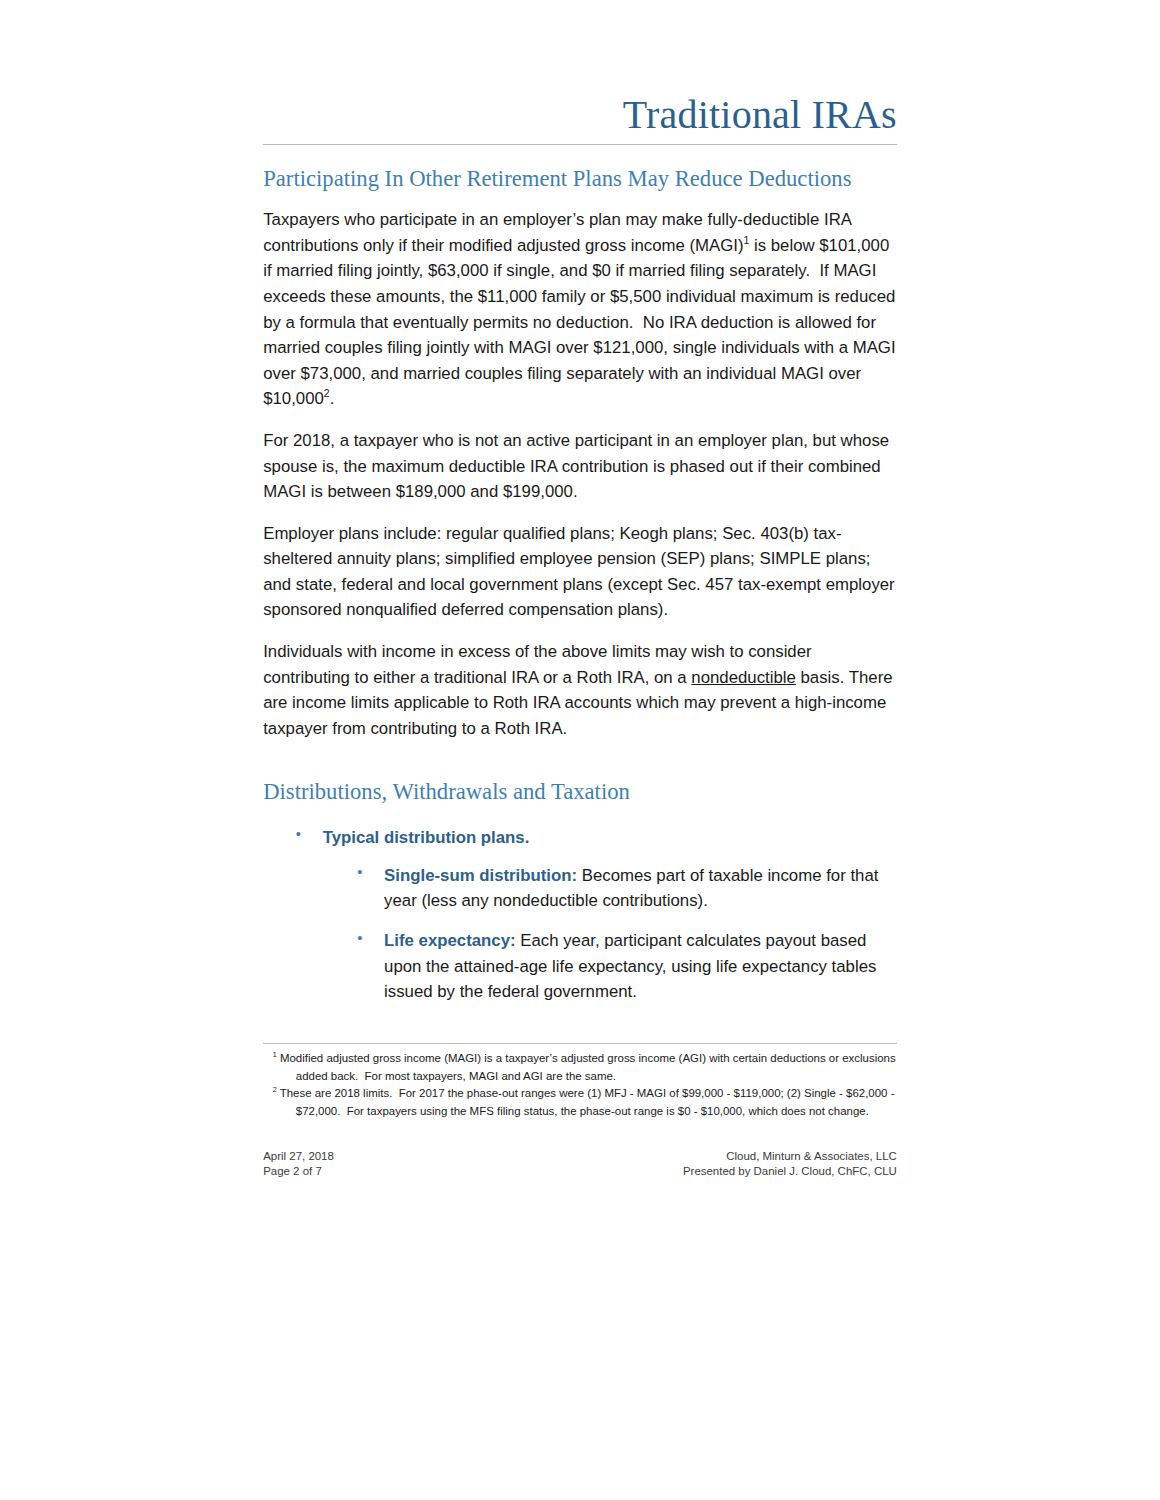Traditional IRAs
Participating In Other Retirement Plans May Reduce Deductions
Taxpayers who participate in an employer’s plan may make fully-deductible IRA contributions only if their modified adjusted gross income (MAGI)1 is below $101,000 if married filing jointly, $63,000 if single, and $0 if married filing separately. If MAGI exceeds these amounts, the $11,000 family or $5,500 individual maximum is reduced by a formula that eventually permits no deduction. No IRA deduction is allowed for married couples filing jointly with MAGI over $121,000, single individuals with a MAGI over $73,000, and married couples filing separately with an individual MAGI over $10,0002.
For 2018, a taxpayer who is not an active participant in an employer plan, but whose spouse is, the maximum deductible IRA contribution is phased out if their combined MAGI is between $189,000 and $199,000.
Employer plans include: regular qualified plans; Keogh plans; Sec. 403(b) tax-sheltered annuity plans; simplified employee pension (SEP) plans; SIMPLE plans; and state, federal and local government plans (except Sec. 457 tax-exempt employer sponsored nonqualified deferred compensation plans).
Individuals with income in excess of the above limits may wish to consider contributing to either a traditional IRA or a Roth IRA, on a nondeductible basis. There are income limits applicable to Roth IRA accounts which may prevent a high-income taxpayer from contributing to a Roth IRA.
Distributions, Withdrawals and Taxation
Typical distribution plans.
Single-sum distribution: Becomes part of taxable income for that year (less any nondeductible contributions).
Life expectancy: Each year, participant calculates payout based upon the attained-age life expectancy, using life expectancy tables issued by the federal government.
1 Modified adjusted gross income (MAGI) is a taxpayer’s adjusted gross income (AGI) with certain deductions or exclusions
added back. For most taxpayers, MAGI and AGI are the same.
2 These are 2018 limits. For 2017 the phase-out ranges were (1) MFJ - MAGI of $99,000 - $119,000; (2) Single - $62,000 -
$72,000. For taxpayers using the MFS filing status, the phase-out range is $0 - $10,000, which does not change.
April 27, 2018
Page 2 of 7
Cloud, Minturn & Associates, LLC
Presented by Daniel J. Cloud, ChFC, CLU